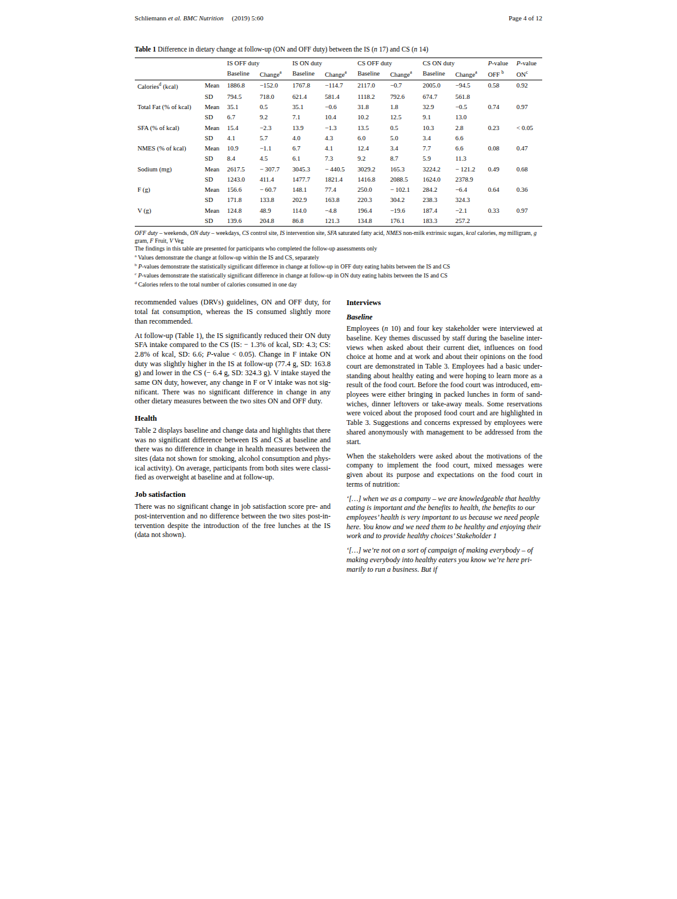Schliemann et al. BMC Nutrition (2019) 5:60
Page 4 of 12
Table 1 Difference in dietary change at follow-up (ON and OFF duty) between the IS (n 17) and CS (n 14)
| | | IS OFF duty | IS ON duty | CS OFF duty | CS ON duty | P -value | P -value |
| --- | --- | --- | --- | --- | --- | --- | --- |
| | | Baseline | Change a | Baseline | Change a | Baseline | Change a | Baseline | Change a | OFF b | ON c |
| Calories d (kcal) | Mean | 1886.8 | −152.0 | 1767.8 | −114.7 | 2117.0 | −0.7 | 2005.0 | −94.5 | 0.58 | 0.92 |
| | SD | 794.5 | 718.0 | 621.4 | 581.4 | 1118.2 | 792.6 | 674.7 | 561.8 | | |
| Total Fat (% of kcal) | Mean | 35.1 | 0.5 | 35.1 | −0.6 | 31.8 | 1.8 | 32.9 | −0.5 | 0.74 | 0.97 |
| | SD | 6.7 | 9.2 | 7.1 | 10.4 | 10.2 | 12.5 | 9.1 | 13.0 | | |
| SFA (% of kcal) | Mean | 15.4 | −2.3 | 13.9 | −1.3 | 13.5 | 0.5 | 10.3 | 2.8 | 0.23 | < 0.05 |
| | SD | 4.1 | 5.7 | 4.0 | 4.3 | 6.0 | 5.0 | 3.4 | 6.6 | | |
| NMES (% of kcal) | Mean | 10.9 | −1.1 | 6.7 | 4.1 | 12.4 | 3.4 | 7.7 | 6.6 | 0.08 | 0.47 |
| | SD | 8.4 | 4.5 | 6.1 | 7.3 | 9.2 | 8.7 | 5.9 | 11.3 | | |
| Sodium (mg) | Mean | 2617.5 | − 307.7 | 3045.3 | − 440.5 | 3029.2 | 165.3 | 3224.2 | − 121.2 | 0.49 | 0.68 |
| | SD | 1243.0 | 411.4 | 1477.7 | 1821.4 | 1416.8 | 2088.5 | 1624.0 | 2378.9 | | |
| F (g) | Mean | 156.6 | − 60.7 | 148.1 | 77.4 | 250.0 | − 102.1 | 284.2 | −6.4 | 0.64 | 0.36 |
| | SD | 171.8 | 133.8 | 202.9 | 163.8 | 220.3 | 304.2 | 238.3 | 324.3 | | |
| V (g) | Mean | 124.8 | 48.9 | 114.0 | −4.8 | 196.4 | −19.6 | 187.4 | −2.1 | 0.33 | 0.97 |
| | SD | 139.6 | 204.8 | 86.8 | 121.3 | 134.8 | 176.1 | 183.3 | 257.2 | | |
OFF duty – weekends, ON duty – weekdays, CS control site, IS intervention site, SFA saturated fatty acid, NMES non-milk extrinsic sugars, kcal calories, mg milligram, g gram, F Fruit, V Veg
The findings in this table are presented for participants who completed the follow-up assessments only
a Values demonstrate the change at follow-up within the IS and CS, separately
b P-values demonstrate the statistically significant difference in change at follow-up in OFF duty eating habits between the IS and CS
c P-values demonstrate the statistically significant difference in change at follow-up in ON duty eating habits between the IS and CS
d Calories refers to the total number of calories consumed in one day
recommended values (DRVs) guidelines, ON and OFF duty, for total fat consumption, whereas the IS consumed slightly more than recommended.
At follow-up (Table 1), the IS significantly reduced their ON duty SFA intake compared to the CS (IS: − 1.3% of kcal, SD: 4.3; CS: 2.8% of kcal, SD: 6.6; P-value < 0.05). Change in F intake ON duty was slightly higher in the IS at follow-up (77.4 g, SD: 163.8 g) and lower in the CS (− 6.4 g, SD: 324.3 g). V intake stayed the same ON duty, however, any change in F or V intake was not significant. There was no significant difference in change in any other dietary measures between the two sites ON and OFF duty.
Health
Table 2 displays baseline and change data and highlights that there was no significant difference between IS and CS at baseline and there was no difference in change in health measures between the sites (data not shown for smoking, alcohol consumption and physical activity). On average, participants from both sites were classified as overweight at baseline and at follow-up.
Job satisfaction
There was no significant change in job satisfaction score pre- and post-intervention and no difference between the two sites post-intervention despite the introduction of the free lunches at the IS (data not shown).
Interviews
Baseline
Employees (n 10) and four key stakeholder were interviewed at baseline. Key themes discussed by staff during the baseline interviews when asked about their current diet, influences on food choice at home and at work and about their opinions on the food court are demonstrated in Table 3. Employees had a basic understanding about healthy eating and were hoping to learn more as a result of the food court. Before the food court was introduced, employees were either bringing in packed lunches in form of sandwiches, dinner leftovers or take-away meals. Some reservations were voiced about the proposed food court and are highlighted in Table 3. Suggestions and concerns expressed by employees were shared anonymously with management to be addressed from the start.
When the stakeholders were asked about the motivations of the company to implement the food court, mixed messages were given about its purpose and expectations on the food court in terms of nutrition:
‘[…] when we as a company – we are knowledgeable that healthy eating is important and the benefits to health, the benefits to our employees’ health is very important to us because we need people here. You know and we need them to be healthy and enjoying their work and to provide healthy choices’ Stakeholder 1
‘[…] we’re not on a sort of campaign of making everybody – of making everybody into healthy eaters you know we’re here primarily to run a business. But if